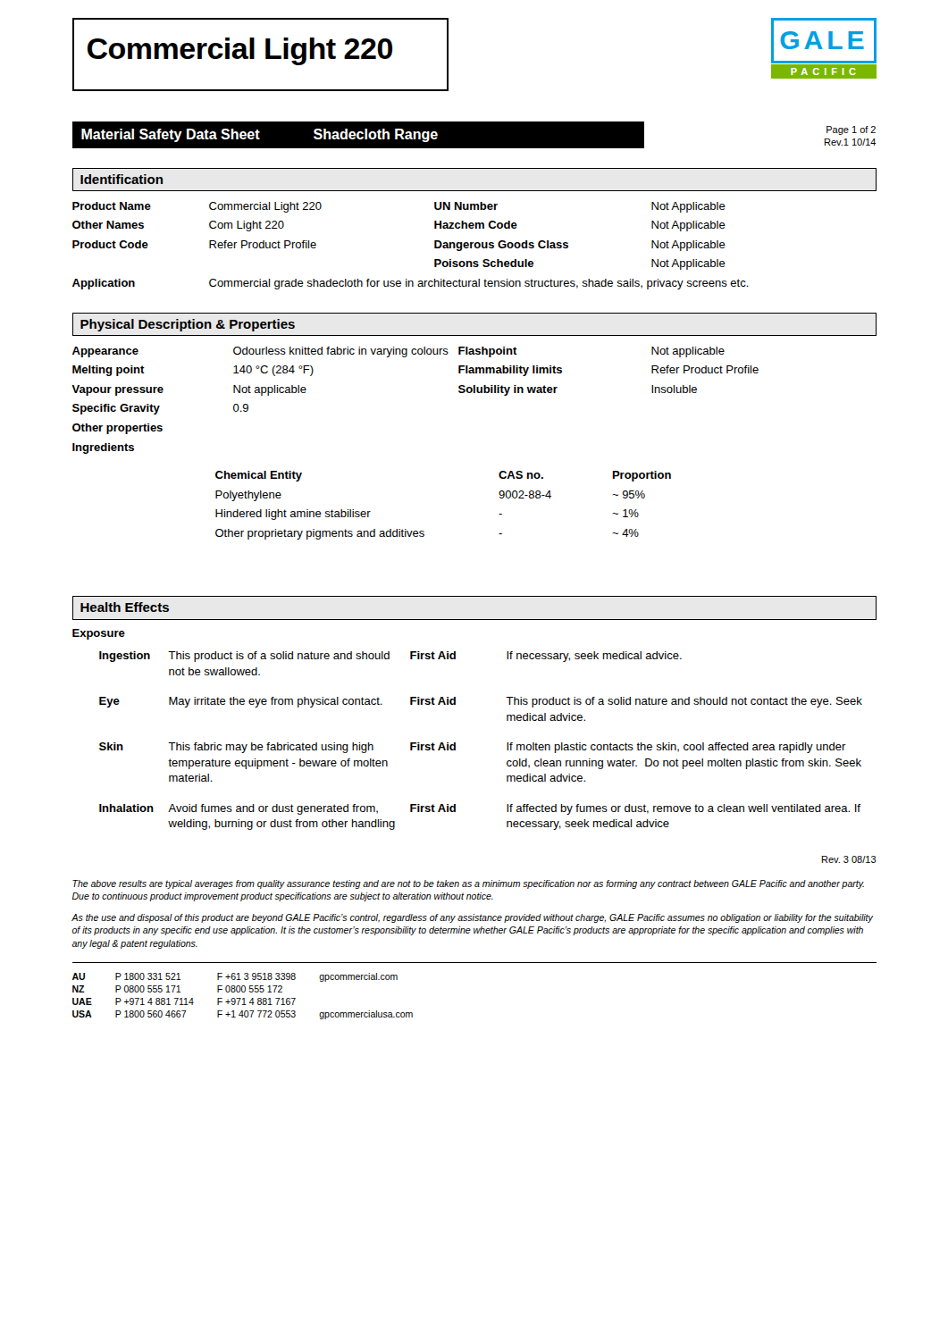Commercial Light 220
GALE
PACIFIC
Page 1 of 2
Rev.1 10/14
Material Safety Data Sheet
Shadecloth Range
Identification
| Product Name | Commercial Light 220 | UN Number | Not Applicable |
| Other Names | Com Light 220 | Hazchem Code | Not Applicable |
| Product Code | Refer Product Profile | Dangerous Goods Class | Not Applicable |
| | | Poisons Schedule | Not Applicable |
| Application | Commercial grade shadecloth for use in architectural tension structures, shade sails, privacy screens etc. |
Physical Description & Properties
| Appearance | Odourless knitted fabric in varying colours | Flashpoint | Not applicable |
| Melting point | 140 °C (284 °F) | Flammability limits | Refer Product Profile |
| Vapour pressure | Not applicable | Solubility in water | Insoluble |
| Specific Gravity | 0.9 | | |
| Other properties | | | |
| Ingredients | | | |
| Chemical Entity | CAS no. | Proportion |
| Polyethylene | 9002-88-4 | ~ 95% |
| Hindered light amine stabiliser | - | ~ 1% |
| Other proprietary pigments and additives | - | ~ 4% |
Health Effects
Exposure
| Ingestion | This product is of a solid nature and should not be swallowed. | First Aid | If necessary, seek medical advice. |
| Eye | May irritate the eye from physical contact. | First Aid | This product is of a solid nature and should not contact the eye. Seek medical advice. |
| Skin | This fabric may be fabricated using high temperature equipment - beware of molten material. | First Aid | If molten plastic contacts the skin, cool affected area rapidly under cold, clean running water. Do not peel molten plastic from skin. Seek medical advice. |
| Inhalation | Avoid fumes and or dust generated from, welding, burning or dust from other handling | First Aid | If affected by fumes or dust, remove to a clean well ventilated area. If necessary, seek medical advice |
Rev. 3 08/13
The above results are typical averages from quality assurance testing and are not to be taken as a minimum specification nor as forming any contract between GALE Pacific and another party. Due to continuous product improvement product specifications are subject to alteration without notice.
As the use and disposal of this product are beyond GALE Pacific’s control, regardless of any assistance provided without charge, GALE Pacific assumes no obligation or liability for the suitability of its products in any specific end use application. It is the customer’s responsibility to determine whether GALE Pacific’s products are appropriate for the specific application and complies with any legal & patent regulations.
| AU | P 1800 331 521 | F +61 3 9518 3398 | gpcommercial.com |
| NZ | P 0800 555 171 | F 0800 555 172 | |
| UAE | P +971 4 881 7114 | F +971 4 881 7167 | |
| USA | P 1800 560 4667 | F +1 407 772 0553 | gpcommercialusa.com |